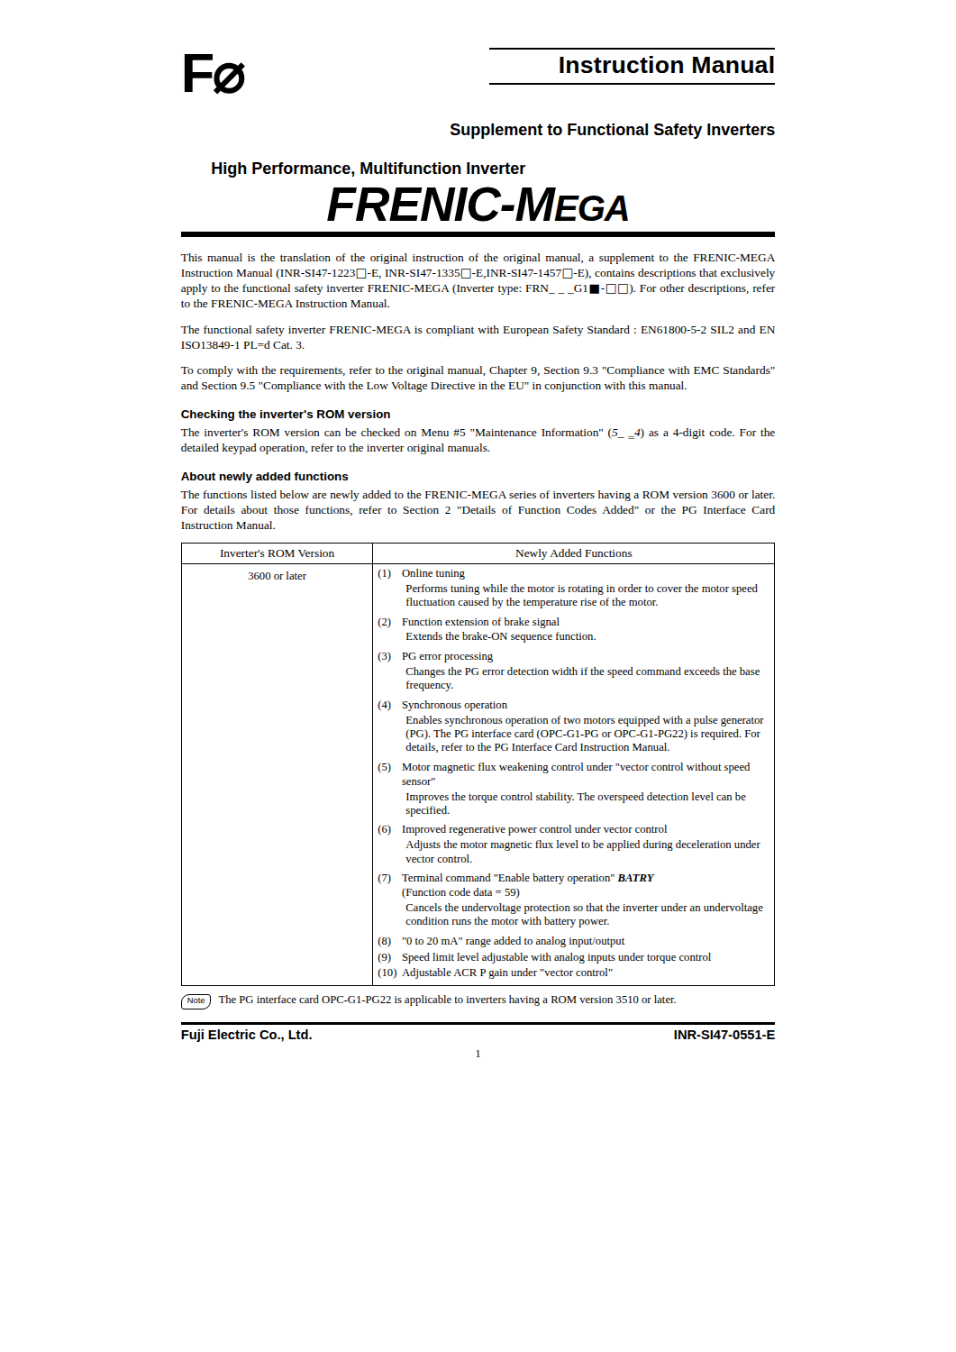F⌀
Instruction Manual
Supplement to Functional Safety Inverters
High Performance, Multifunction Inverter
FRENIC-MEGA
This manual is the translation of the original instruction of the original manual, a supplement to the FRENIC-MEGA Instruction Manual (INR-SI47-1223□-E, INR-SI47-1335□-E,INR-SI47-1457□-E), contains descriptions that exclusively apply to the functional safety inverter FRENIC-MEGA (Inverter type: FRN_ _ _G1■-□□). For other descriptions, refer to the FRENIC-MEGA Instruction Manual.
The functional safety inverter FRENIC-MEGA is compliant with European Safety Standard : EN61800-5-2 SIL2 and EN ISO13849-1 PL=d Cat. 3.
To comply with the requirements, refer to the original manual, Chapter 9, Section 9.3 "Compliance with EMC Standards" and Section 9.5 "Compliance with the Low Voltage Directive in the EU" in conjunction with this manual.
Checking the inverter's ROM version
The inverter's ROM version can be checked on Menu #5 "Maintenance Information" (5_ ‗4) as a 4-digit code. For the detailed keypad operation, refer to the inverter original manuals.
About newly added functions
The functions listed below are newly added to the FRENIC-MEGA series of inverters having a ROM version 3600 or later. For details about those functions, refer to Section 2 "Details of Function Codes Added" or the PG Interface Card Instruction Manual.
| Inverter's ROM Version | Newly Added Functions |
| --- | --- |
| 3600 or later | (1) Online tuning Performs tuning while the motor is rotating in order to cover the motor speed fluctuation caused by the temperature rise of the motor. (2) Function extension of brake signal Extends the brake-ON sequence function. (3) PG error processing Changes the PG error detection width if the speed command exceeds the base frequency. (4) Synchronous operation Enables synchronous operation of two motors equipped with a pulse generator (PG). The PG interface card (OPC-G1-PG or OPC-G1-PG22) is required. For details, refer to the PG Interface Card Instruction Manual. (5) Motor magnetic flux weakening control under "vector control without speed sensor" Improves the torque control stability. The overspeed detection level can be specified. (6) Improved regenerative power control under vector control Adjusts the motor magnetic flux level to be applied during deceleration under vector control. (7) Terminal command "Enable battery operation" BATRY (Function code data = 59) Cancels the undervoltage protection so that the inverter under an undervoltage condition runs the motor with battery power. (8) "0 to 20 mA" range added to analog input/output (9) Speed limit level adjustable with analog inputs under torque control (10) Adjustable ACR P gain under "vector control" |
Note
The PG interface card OPC-G1-PG22 is applicable to inverters having a ROM version 3510 or later.
Fuji Electric Co., Ltd.
INR-SI47-0551-E
1